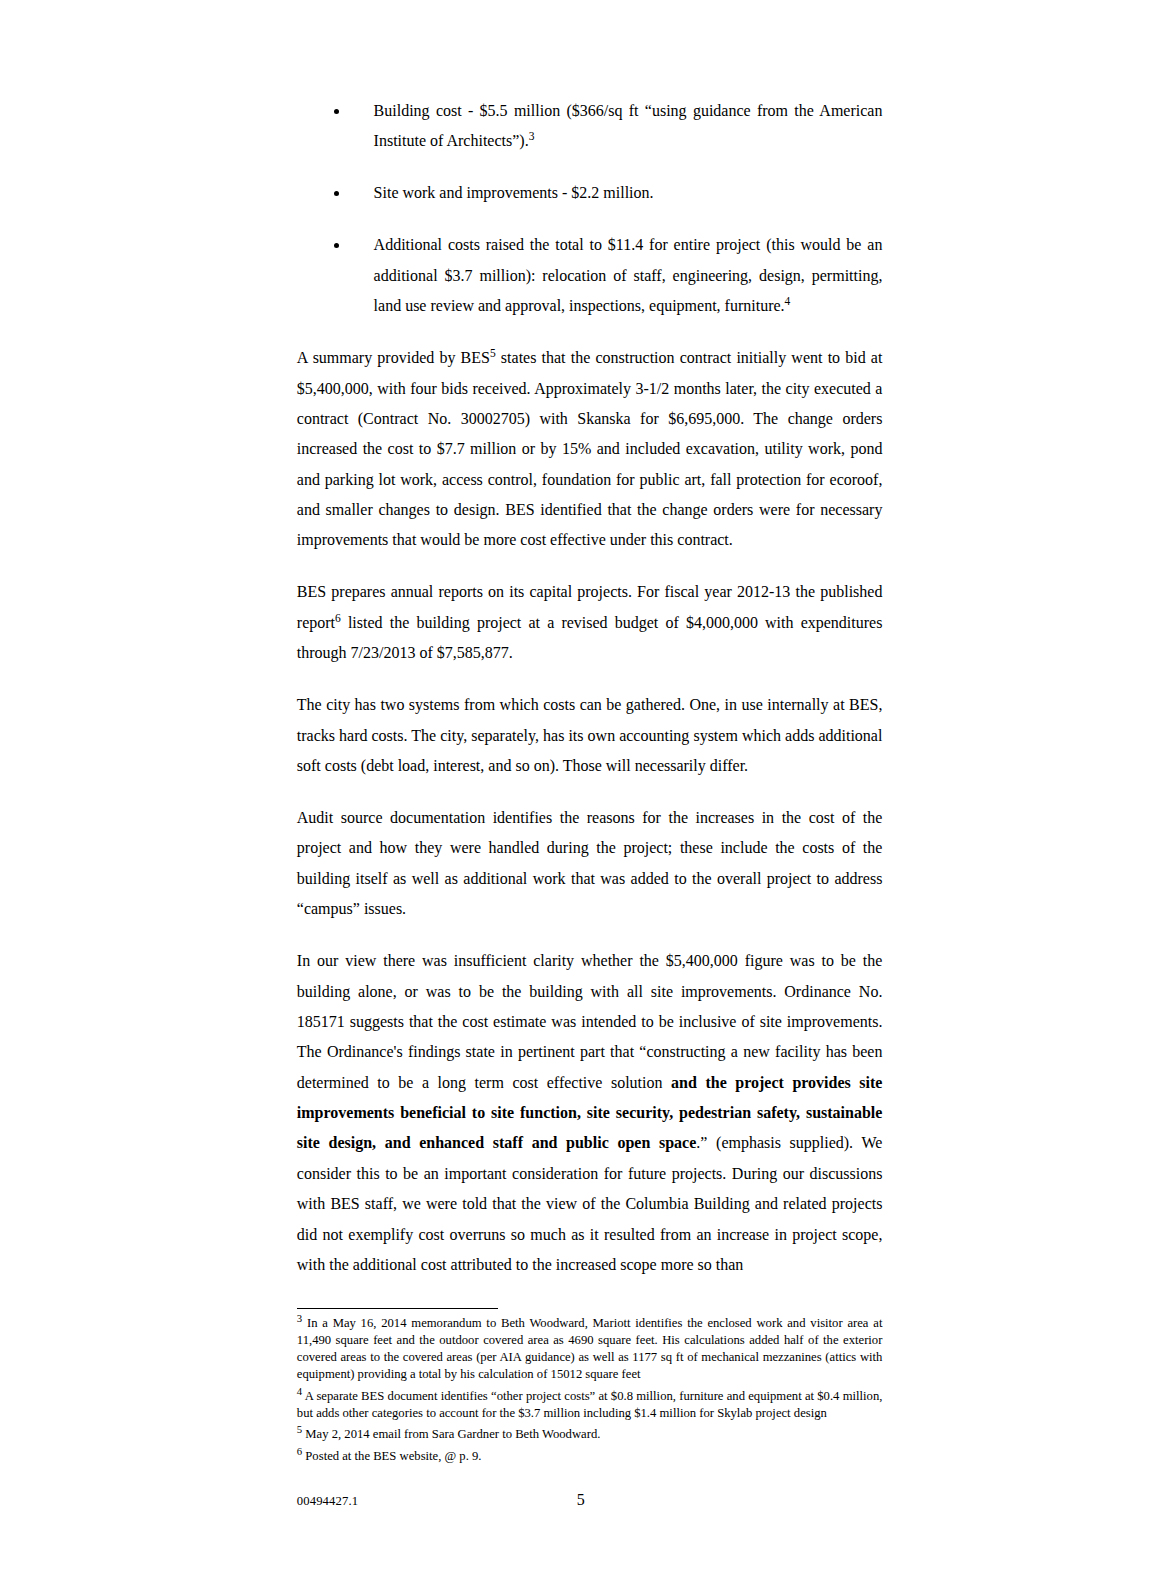Building cost - $5.5 million ($366/sq ft “using guidance from the American Institute of Architects”).3
Site work and improvements - $2.2 million.
Additional costs raised the total to $11.4 for entire project (this would be an additional $3.7 million): relocation of staff, engineering, design, permitting, land use review and approval, inspections, equipment, furniture.4
A summary provided by BES5 states that the construction contract initially went to bid at $5,400,000, with four bids received. Approximately 3-1/2 months later, the city executed a contract (Contract No. 30002705) with Skanska for $6,695,000. The change orders increased the cost to $7.7 million or by 15% and included excavation, utility work, pond and parking lot work, access control, foundation for public art, fall protection for ecoroof, and smaller changes to design. BES identified that the change orders were for necessary improvements that would be more cost effective under this contract.
BES prepares annual reports on its capital projects. For fiscal year 2012-13 the published report6 listed the building project at a revised budget of $4,000,000 with expenditures through 7/23/2013 of $7,585,877.
The city has two systems from which costs can be gathered. One, in use internally at BES, tracks hard costs. The city, separately, has its own accounting system which adds additional soft costs (debt load, interest, and so on). Those will necessarily differ.
Audit source documentation identifies the reasons for the increases in the cost of the project and how they were handled during the project; these include the costs of the building itself as well as additional work that was added to the overall project to address “campus” issues.
In our view there was insufficient clarity whether the $5,400,000 figure was to be the building alone, or was to be the building with all site improvements. Ordinance No. 185171 suggests that the cost estimate was intended to be inclusive of site improvements. The Ordinance's findings state in pertinent part that “constructing a new facility has been determined to be a long term cost effective solution and the project provides site improvements beneficial to site function, site security, pedestrian safety, sustainable site design, and enhanced staff and public open space.” (emphasis supplied). We consider this to be an important consideration for future projects. During our discussions with BES staff, we were told that the view of the Columbia Building and related projects did not exemplify cost overruns so much as it resulted from an increase in project scope, with the additional cost attributed to the increased scope more so than
3 In a May 16, 2014 memorandum to Beth Woodward, Mariott identifies the enclosed work and visitor area at 11,490 square feet and the outdoor covered area as 4690 square feet. His calculations added half of the exterior covered areas to the covered areas (per AIA guidance) as well as 1177 sq ft of mechanical mezzanines (attics with equipment) providing a total by his calculation of 15012 square feet
4 A separate BES document identifies “other project costs” at $0.8 million, furniture and equipment at $0.4 million, but adds other categories to account for the $3.7 million including $1.4 million for Skylab project design
5 May 2, 2014 email from Sara Gardner to Beth Woodward.
6 Posted at the BES website, @ p. 9.
00494427.1 5